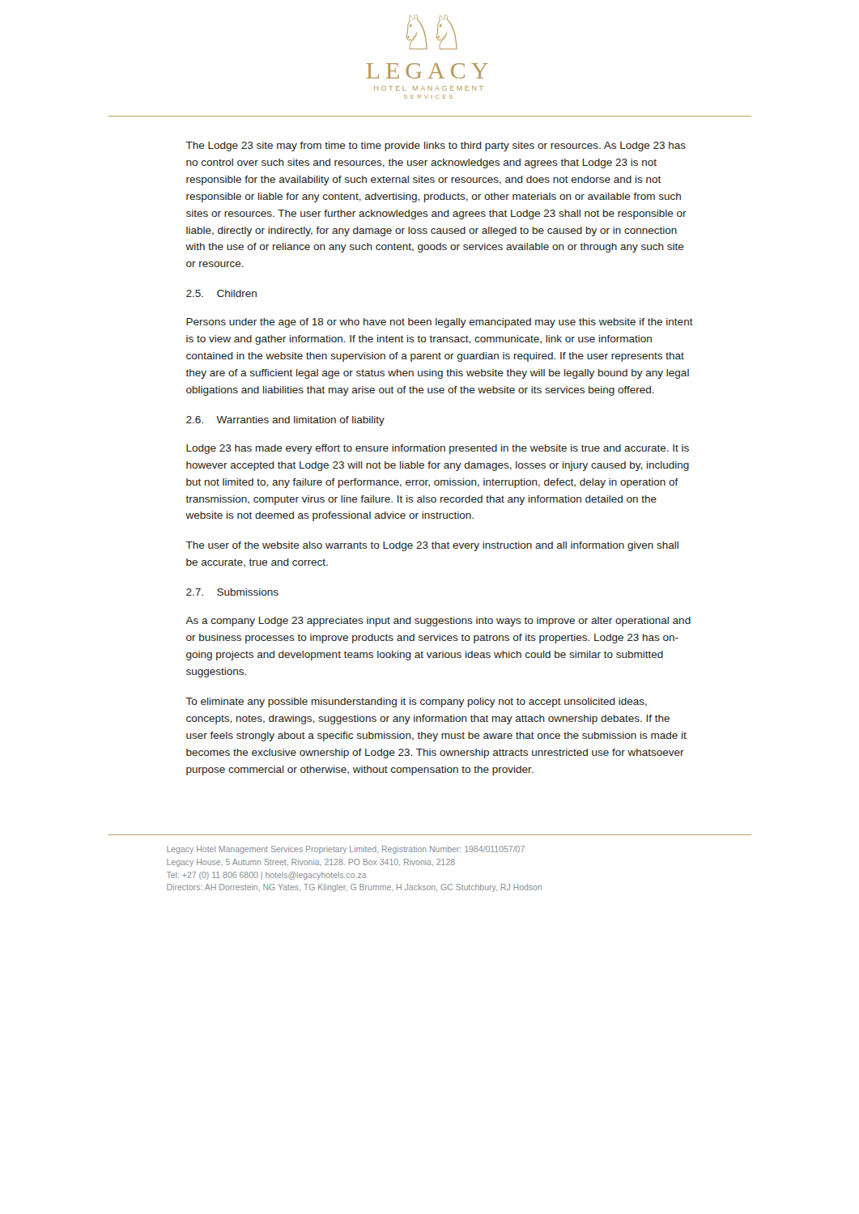♘♘ LEGACY HOTEL MANAGEMENT SERVICES
The Lodge 23 site may from time to time provide links to third party sites or resources. As Lodge 23 has no control over such sites and resources, the user acknowledges and agrees that Lodge 23 is not responsible for the availability of such external sites or resources, and does not endorse and is not responsible or liable for any content, advertising, products, or other materials on or available from such sites or resources. The user further acknowledges and agrees that Lodge 23 shall not be responsible or liable, directly or indirectly, for any damage or loss caused or alleged to be caused by or in connection with the use of or reliance on any such content, goods or services available on or through any such site or resource.
2.5. Children
Persons under the age of 18 or who have not been legally emancipated may use this website if the intent is to view and gather information. If the intent is to transact, communicate, link or use information contained in the website then supervision of a parent or guardian is required. If the user represents that they are of a sufficient legal age or status when using this website they will be legally bound by any legal obligations and liabilities that may arise out of the use of the website or its services being offered.
2.6. Warranties and limitation of liability
Lodge 23 has made every effort to ensure information presented in the website is true and accurate. It is however accepted that Lodge 23 will not be liable for any damages, losses or injury caused by, including but not limited to, any failure of performance, error, omission, interruption, defect, delay in operation of transmission, computer virus or line failure. It is also recorded that any information detailed on the website is not deemed as professional advice or instruction.
The user of the website also warrants to Lodge 23 that every instruction and all information given shall be accurate, true and correct.
2.7. Submissions
As a company Lodge 23 appreciates input and suggestions into ways to improve or alter operational and or business processes to improve products and services to patrons of its properties. Lodge 23 has on-going projects and development teams looking at various ideas which could be similar to submitted suggestions.
To eliminate any possible misunderstanding it is company policy not to accept unsolicited ideas, concepts, notes, drawings, suggestions or any information that may attach ownership debates. If the user feels strongly about a specific submission, they must be aware that once the submission is made it becomes the exclusive ownership of Lodge 23. This ownership attracts unrestricted use for whatsoever purpose commercial or otherwise, without compensation to the provider.
Legacy Hotel Management Services Proprietary Limited, Registration Number: 1984/011057/07
Legacy House, 5 Autumn Street, Rivonia, 2128. PO Box 3410, Rivonia, 2128
Tel: +27 (0) 11 806 6800 | hotels@legacyhotels.co.za
Directors: AH Dorrestein, NG Yates, TG Klingler, G Brumme, H Jackson, GC Stutchbury, RJ Hodson